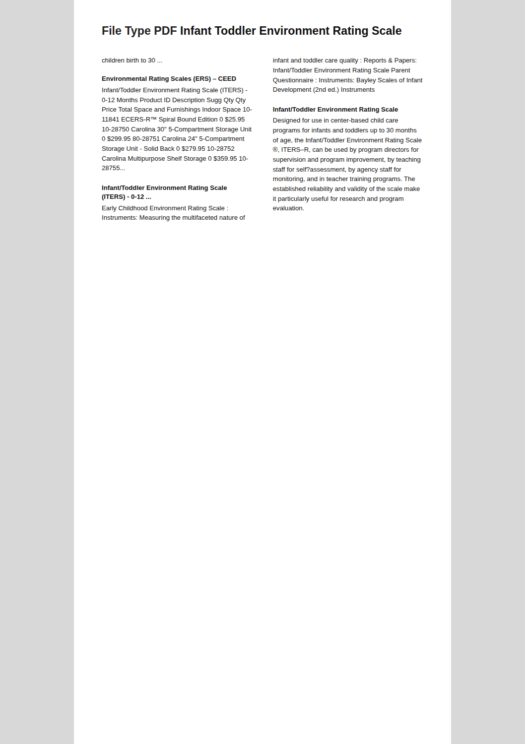File Type PDF Infant Toddler Environment Rating Scale
children birth to 30 ...
Environmental Rating Scales (ERS) – CEED
Infant/Toddler Environment Rating Scale (ITERS) - 0-12 Months Product ID Description Sugg Qty Qty Price Total Space and Furnishings Indoor Space 10-11841 ECERS-R™ Spiral Bound Edition 0 $25.95 10-28750 Carolina 30" 5-Compartment Storage Unit 0 $299.95 80-28751 Carolina 24" 5-Compartment Storage Unit - Solid Back 0 $279.95 10-28752 Carolina Multipurpose Shelf Storage 0 $359.95 10-28755...
Infant/Toddler Environment Rating Scale (ITERS) - 0-12 ...
Early Childhood Environment Rating Scale : Instruments: Measuring the multifaceted nature of infant and toddler care quality : Reports & Papers: Infant/Toddler Environment Rating Scale Parent Questionnaire : Instruments: Bayley Scales of Infant Development (2nd ed.) Instruments
Infant/Toddler Environment Rating Scale
Designed for use in center-based child care programs for infants and toddlers up to 30 months of age, the Infant/Toddler Environment Rating Scale ®, ITERS–R, can be used by program directors for supervision and program improvement, by teaching staff for self?assessment, by agency staff for monitoring, and in teacher training programs. The established reliability and validity of the scale make it particularly useful for research and program evaluation.